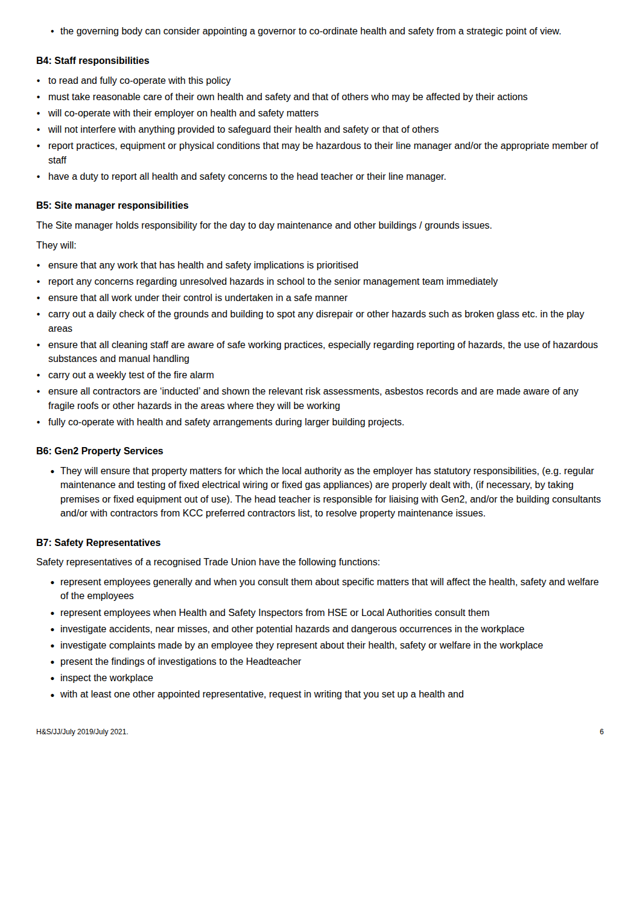the governing body can consider appointing a governor to co-ordinate health and safety from a strategic point of view.
B4: Staff responsibilities
to read and fully co-operate with this policy
must take reasonable care of their own health and safety and that of others who may be affected by their actions
will co-operate with their employer on health and safety matters
will not interfere with anything provided to safeguard their health and safety or that of others
report practices, equipment or physical conditions that may be hazardous to their line manager and/or the appropriate member of staff
have a duty to report all health and safety concerns to the head teacher or their line manager.
B5: Site manager responsibilities
The Site manager holds responsibility for the day to day maintenance and other buildings / grounds issues.
They will:
ensure that any work that has health and safety implications is prioritised
report any concerns regarding unresolved hazards in school to the senior management team immediately
ensure that all work under their control is undertaken in a safe manner
carry out a daily check of the grounds and building to spot any disrepair or other hazards such as broken glass etc. in the play areas
ensure that all cleaning staff are aware of safe working practices, especially regarding reporting of hazards, the use of hazardous substances and manual handling
carry out a weekly test of the fire alarm
ensure all contractors are ‘inducted’ and shown the relevant risk assessments, asbestos records and are made aware of any fragile roofs or other hazards in the areas where they will be working
fully co-operate with health and safety arrangements during larger building projects.
B6: Gen2 Property Services
They will ensure that property matters for which the local authority as the employer has statutory responsibilities, (e.g. regular maintenance and testing of fixed electrical wiring or fixed gas appliances) are properly dealt with, (if necessary, by taking premises or fixed equipment out of use). The head teacher is responsible for liaising with Gen2, and/or the building consultants and/or with contractors from KCC preferred contractors list, to resolve property maintenance issues.
B7: Safety Representatives
Safety representatives of a recognised Trade Union have the following functions:
represent employees generally and when you consult them about specific matters that will affect the health, safety and welfare of the employees
represent employees when Health and Safety Inspectors from HSE or Local Authorities consult them
investigate accidents, near misses, and other potential hazards and dangerous occurrences in the workplace
investigate complaints made by an employee they represent about their health, safety or welfare in the workplace
present the findings of investigations to the Headteacher
inspect the workplace
with at least one other appointed representative, request in writing that you set up a health and
H&S/JJ/July 2019/July 2021. 6